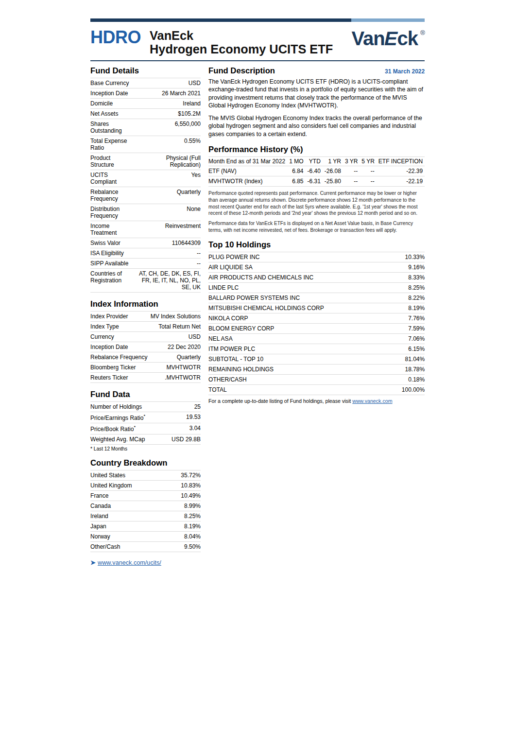HDRO
VanEck
Hydrogen Economy UCITS ETF
VanEck®
Fund Details
| Base Currency | USD |
| Inception Date | 26 March 2021 |
| Domicile | Ireland |
| Net Assets | $105.2M |
| Shares Outstanding | 6,550,000 |
| Total Expense Ratio | 0.55% |
| Product Structure | Physical (Full Replication) |
| UCITS Compliant | Yes |
| Rebalance Frequency | Quarterly |
| Distribution Frequency | None |
| Income Treatment | Reinvestment |
| Swiss Valor | 110644309 |
| ISA Eligibility | -- |
| SIPP Available | -- |
| Countries of Registration | AT, CH, DE, DK, ES, FI, FR, IE, IT, NL, NO, PL, SE, UK |
Index Information
| Index Provider | MV Index Solutions |
| Index Type | Total Return Net |
| Currency | USD |
| Inception Date | 22 Dec 2020 |
| Rebalance Frequency | Quarterly |
| Bloomberg Ticker | MVHTWOTR |
| Reuters Ticker | .MVHTWOTR |
Fund Data
| Number of Holdings | 25 |
| Price/Earnings Ratio * | 19.53 |
| Price/Book Ratio * | 3.04 |
| Weighted Avg. MCap | USD 29.8B |
* Last 12 Months
Country Breakdown
| United States | 35.72% |
| United Kingdom | 10.83% |
| France | 10.49% |
| Canada | 8.99% |
| Ireland | 8.25% |
| Japan | 8.19% |
| Norway | 8.04% |
| Other/Cash | 9.50% |
➤www.vaneck.com/ucits/
Fund Description
31 March 2022
The VanEck Hydrogen Economy UCITS ETF (HDRO) is a UCITS-compliant exchange-traded fund that invests in a portfolio of equity securities with the aim of providing investment returns that closely track the performance of the MVIS Global Hydrogen Economy Index (MVHTWOTR).
The MVIS Global Hydrogen Economy Index tracks the overall performance of the global hydrogen segment and also considers fuel cell companies and industrial gases companies to a certain extend.
Performance History (%)
| Month End as of 31 Mar 2022 | 1 MO | YTD | 1 YR | 3 YR | 5 YR | ETF INCEPTION |
| --- | --- | --- | --- | --- | --- | --- |
| ETF (NAV) | 6.84 | -6.40 | -26.08 | -- | -- | -22.39 |
| MVHTWOTR (Index) | 6.85 | -6.31 | -25.80 | -- | -- | -22.19 |
Performance quoted represents past performance. Current performance may be lower or higher than average annual returns shown. Discrete performance shows 12 month performance to the most recent Quarter end for each of the last 5yrs where available. E.g. '1st year' shows the most recent of these 12-month periods and '2nd year' shows the previous 12 month period and so on.
Performance data for VanEck ETFs is displayed on a Net Asset Value basis, in Base Currency terms, with net income reinvested, net of fees. Brokerage or transaction fees will apply.
Top 10 Holdings
| PLUG POWER INC | 10.33% |
| AIR LIQUIDE SA | 9.16% |
| AIR PRODUCTS AND CHEMICALS INC | 8.33% |
| LINDE PLC | 8.25% |
| BALLARD POWER SYSTEMS INC | 8.22% |
| MITSUBISHI CHEMICAL HOLDINGS CORP | 8.19% |
| NIKOLA CORP | 7.76% |
| BLOOM ENERGY CORP | 7.59% |
| NEL ASA | 7.06% |
| ITM POWER PLC | 6.15% |
| SUBTOTAL - TOP 10 | 81.04% |
| REMAINING HOLDINGS | 18.78% |
| OTHER/CASH | 0.18% |
| TOTAL | 100.00% |
For a complete up-to-date listing of Fund holdings, please visit www.vaneck.com